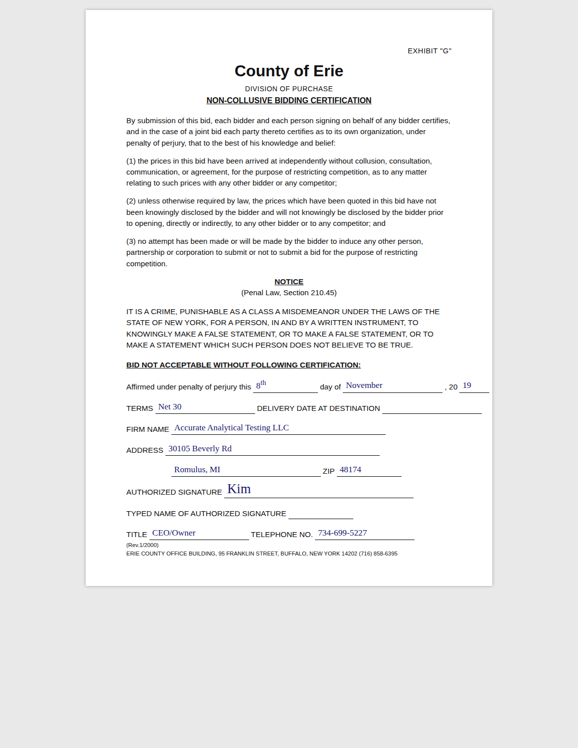EXHIBIT "G"
County of Erie
DIVISION OF PURCHASE
NON-COLLUSIVE BIDDING CERTIFICATION
By submission of this bid, each bidder and each person signing on behalf of any bidder certifies, and in the case of a joint bid each party thereto certifies as to its own organization, under penalty of perjury, that to the best of his knowledge and belief:
(1) the prices in this bid have been arrived at independently without collusion, consultation, communication, or agreement, for the purpose of restricting competition, as to any matter relating to such prices with any other bidder or any competitor;
(2) unless otherwise required by law, the prices which have been quoted in this bid have not been knowingly disclosed by the bidder and will not knowingly be disclosed by the bidder prior to opening, directly or indirectly, to any other bidder or to any competitor; and
(3) no attempt has been made or will be made by the bidder to induce any other person, partnership or corporation to submit or not to submit a bid for the purpose of restricting competition.
NOTICE
(Penal Law, Section 210.45)
IT IS A CRIME, PUNISHABLE AS A CLASS A MISDEMEANOR UNDER THE LAWS OF THE STATE OF NEW YORK, FOR A PERSON, IN AND BY A WRITTEN INSTRUMENT, TO KNOWINGLY MAKE A FALSE STATEMENT, OR TO MAKE A FALSE STATEMENT, OR TO MAKE A STATEMENT WHICH SUCH PERSON DOES NOT BELIEVE TO BE TRUE.
BID NOT ACCEPTABLE WITHOUT FOLLOWING CERTIFICATION:
Affirmed under penalty of perjury this 8th day of November , 20 19
TERMS Net 30 DELIVERY DATE AT DESTINATION
FIRM NAME Accurate Analytical Testing LLC
ADDRESS 30105 Beverly Rd
Romulus, MI ZIP 48174
AUTHORIZED SIGNATURE Kim
TYPED NAME OF AUTHORIZED SIGNATURE
TITLE CEO/Owner TELEPHONE NO. 734-699-5227
(Rev.1/2000)
ERIE COUNTY OFFICE BUILDING, 95 FRANKLIN STREET, BUFFALO, NEW YORK 14202 (716) 858-6395